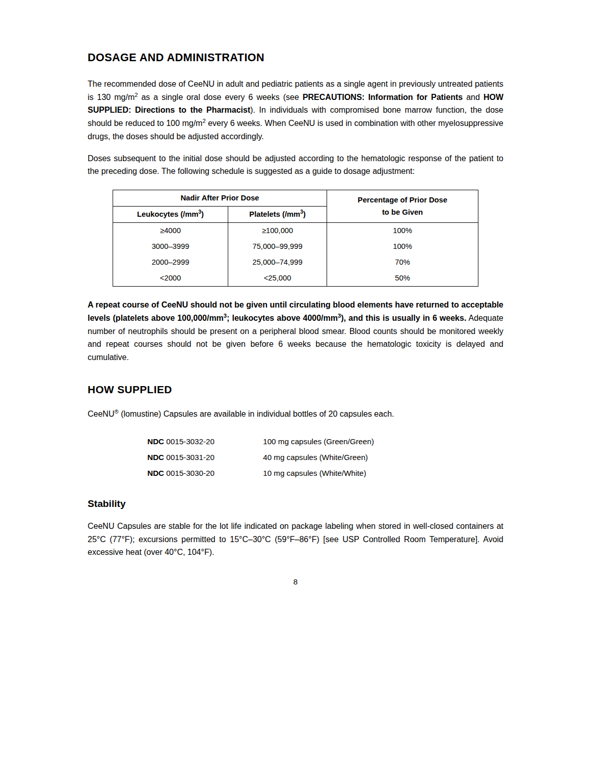DOSAGE AND ADMINISTRATION
The recommended dose of CeeNU in adult and pediatric patients as a single agent in previously untreated patients is 130 mg/m2 as a single oral dose every 6 weeks (see PRECAUTIONS: Information for Patients and HOW SUPPLIED: Directions to the Pharmacist). In individuals with compromised bone marrow function, the dose should be reduced to 100 mg/m2 every 6 weeks. When CeeNU is used in combination with other myelosuppressive drugs, the doses should be adjusted accordingly.
Doses subsequent to the initial dose should be adjusted according to the hematologic response of the patient to the preceding dose. The following schedule is suggested as a guide to dosage adjustment:
| Nadir After Prior Dose | Percentage of Prior Dose to be Given |
| --- | --- |
| Leukocytes (/mm 3 ) | Platelets (/mm 3 ) |
| ≥4000 | ≥100,000 | 100% |
| 3000–3999 | 75,000–99,999 | 100% |
| 2000–2999 | 25,000–74,999 | 70% |
| <2000 | <25,000 | 50% |
A repeat course of CeeNU should not be given until circulating blood elements have returned to acceptable levels (platelets above 100,000/mm3; leukocytes above 4000/mm3), and this is usually in 6 weeks. Adequate number of neutrophils should be present on a peripheral blood smear. Blood counts should be monitored weekly and repeat courses should not be given before 6 weeks because the hematologic toxicity is delayed and cumulative.
HOW SUPPLIED
CeeNU® (lomustine) Capsules are available in individual bottles of 20 capsules each.
| NDC 0015-3032-20 | 100 mg capsules (Green/Green) |
| NDC 0015-3031-20 | 40 mg capsules (White/Green) |
| NDC 0015-3030-20 | 10 mg capsules (White/White) |
Stability
CeeNU Capsules are stable for the lot life indicated on package labeling when stored in well-closed containers at 25°C (77°F); excursions permitted to 15°C–30°C (59°F–86°F) [see USP Controlled Room Temperature]. Avoid excessive heat (over 40°C, 104°F).
8